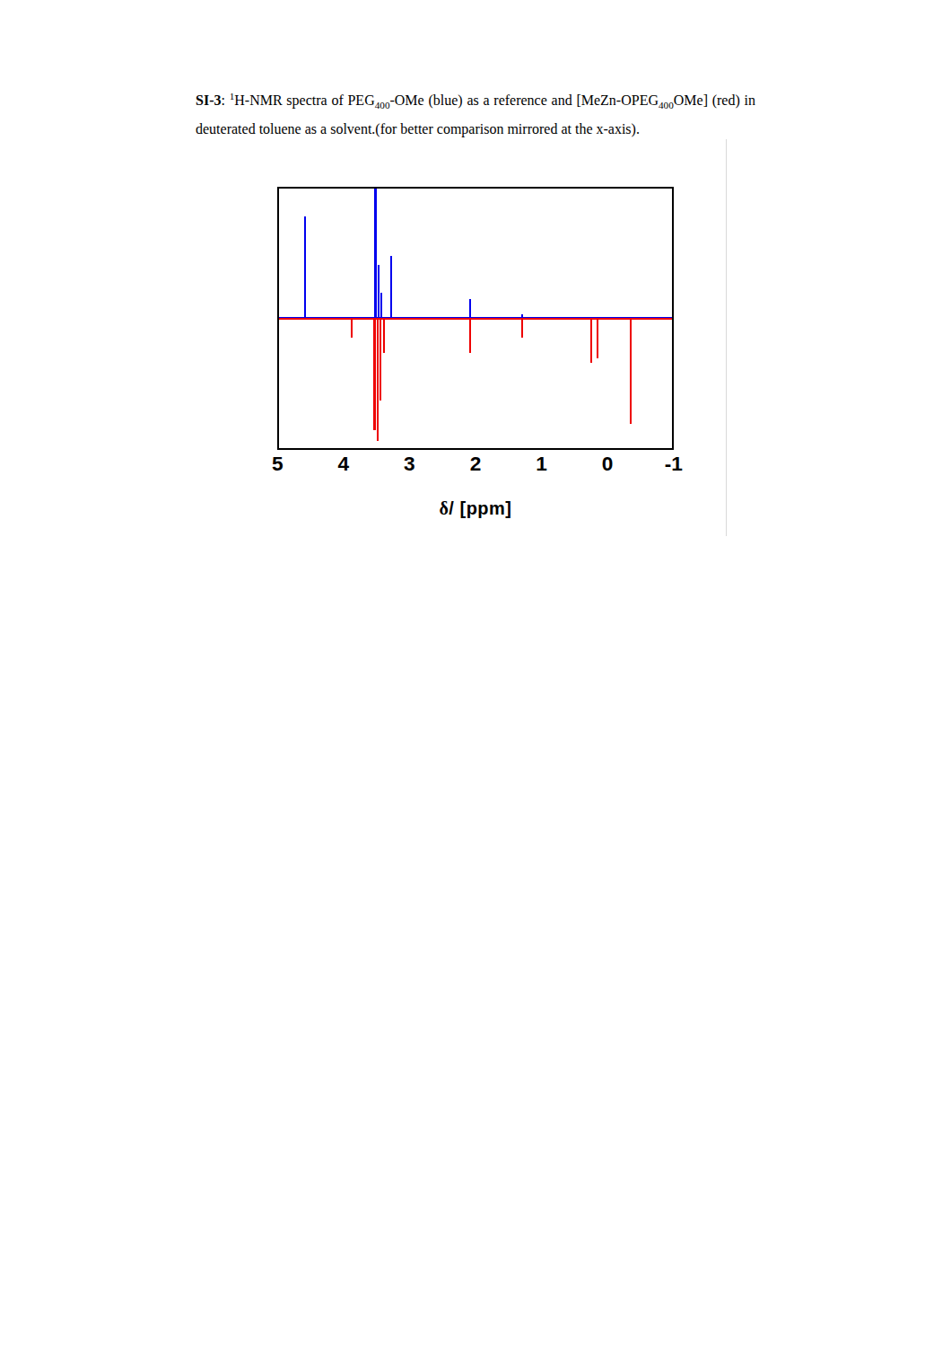SI-3: 1H-NMR spectra of PEG400-OMe (blue) as a reference and [MeZn-OPEG400OMe] (red) in deuterated toluene as a solvent.(for better comparison mirrored at the x-axis).
5 4 3 2 1 0 -1
δ/ [ppm]